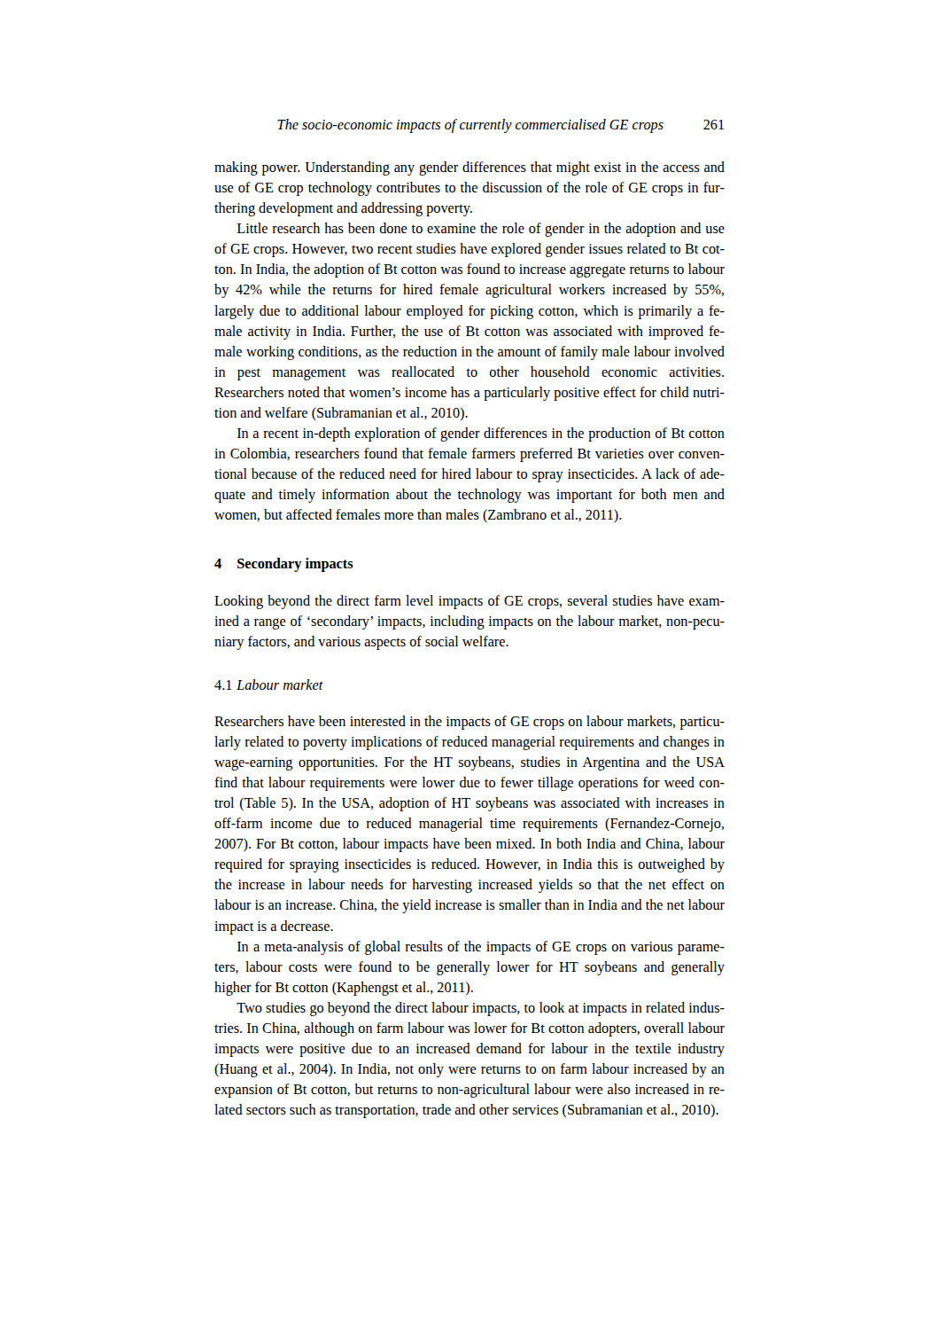The socio-economic impacts of currently commercialised GE crops 261
making power. Understanding any gender differences that might exist in the access and use of GE crop technology contributes to the discussion of the role of GE crops in furthering development and addressing poverty.
Little research has been done to examine the role of gender in the adoption and use of GE crops. However, two recent studies have explored gender issues related to Bt cotton. In India, the adoption of Bt cotton was found to increase aggregate returns to labour by 42% while the returns for hired female agricultural workers increased by 55%, largely due to additional labour employed for picking cotton, which is primarily a female activity in India. Further, the use of Bt cotton was associated with improved female working conditions, as the reduction in the amount of family male labour involved in pest management was reallocated to other household economic activities. Researchers noted that women’s income has a particularly positive effect for child nutrition and welfare (Subramanian et al., 2010).
In a recent in-depth exploration of gender differences in the production of Bt cotton in Colombia, researchers found that female farmers preferred Bt varieties over conventional because of the reduced need for hired labour to spray insecticides. A lack of adequate and timely information about the technology was important for both men and women, but affected females more than males (Zambrano et al., 2011).
4 Secondary impacts
Looking beyond the direct farm level impacts of GE crops, several studies have examined a range of ‘secondary’ impacts, including impacts on the labour market, non-pecuniary factors, and various aspects of social welfare.
4.1 Labour market
Researchers have been interested in the impacts of GE crops on labour markets, particularly related to poverty implications of reduced managerial requirements and changes in wage-earning opportunities. For the HT soybeans, studies in Argentina and the USA find that labour requirements were lower due to fewer tillage operations for weed control (Table 5). In the USA, adoption of HT soybeans was associated with increases in off-farm income due to reduced managerial time requirements (Fernandez-Cornejo, 2007). For Bt cotton, labour impacts have been mixed. In both India and China, labour required for spraying insecticides is reduced. However, in India this is outweighed by the increase in labour needs for harvesting increased yields so that the net effect on labour is an increase. China, the yield increase is smaller than in India and the net labour impact is a decrease.
In a meta-analysis of global results of the impacts of GE crops on various parameters, labour costs were found to be generally lower for HT soybeans and generally higher for Bt cotton (Kaphengst et al., 2011).
Two studies go beyond the direct labour impacts, to look at impacts in related industries. In China, although on farm labour was lower for Bt cotton adopters, overall labour impacts were positive due to an increased demand for labour in the textile industry (Huang et al., 2004). In India, not only were returns to on farm labour increased by an expansion of Bt cotton, but returns to non-agricultural labour were also increased in related sectors such as transportation, trade and other services (Subramanian et al., 2010).